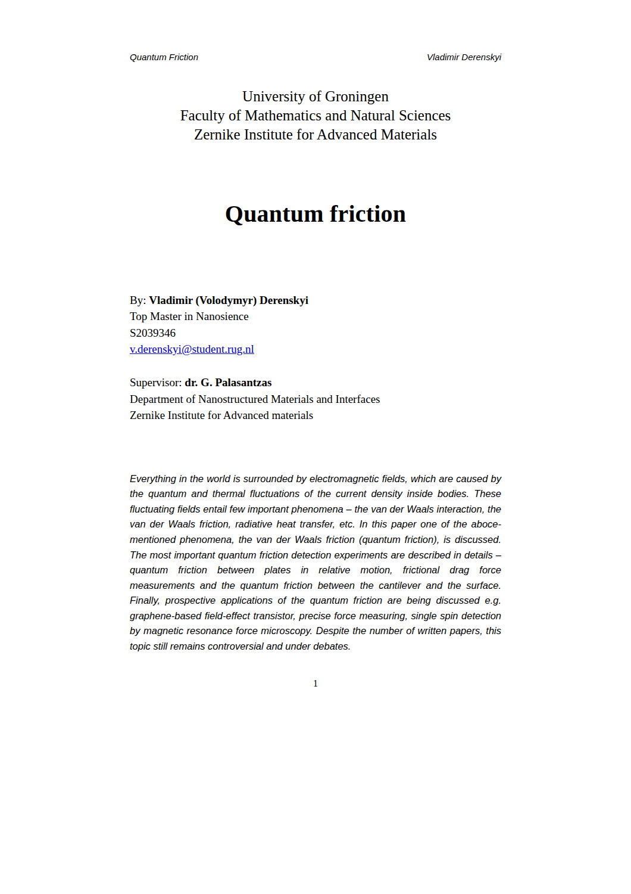Quantum Friction Vladimir Derenskyi
University of Groningen
Faculty of Mathematics and Natural Sciences
Zernike Institute for Advanced Materials
Quantum friction
By: Vladimir (Volodymyr) Derenskyi
Top Master in Nanosience
S2039346
v.derenskyi@student.rug.nl
Supervisor: dr. G. Palasantzas
Department of Nanostructured Materials and Interfaces
Zernike Institute for Advanced materials
Everything in the world is surrounded by electromagnetic fields, which are caused by the quantum and thermal fluctuations of the current density inside bodies. These fluctuating fields entail few important phenomena – the van der Waals interaction, the van der Waals friction, radiative heat transfer, etc. In this paper one of the aboce-mentioned phenomena, the van der Waals friction (quantum friction), is discussed. The most important quantum friction detection experiments are described in details – quantum friction between plates in relative motion, frictional drag force measurements and the quantum friction between the cantilever and the surface. Finally, prospective applications of the quantum friction are being discussed e.g. graphene-based field-effect transistor, precise force measuring, single spin detection by magnetic resonance force microscopy. Despite the number of written papers, this topic still remains controversial and under debates.
1